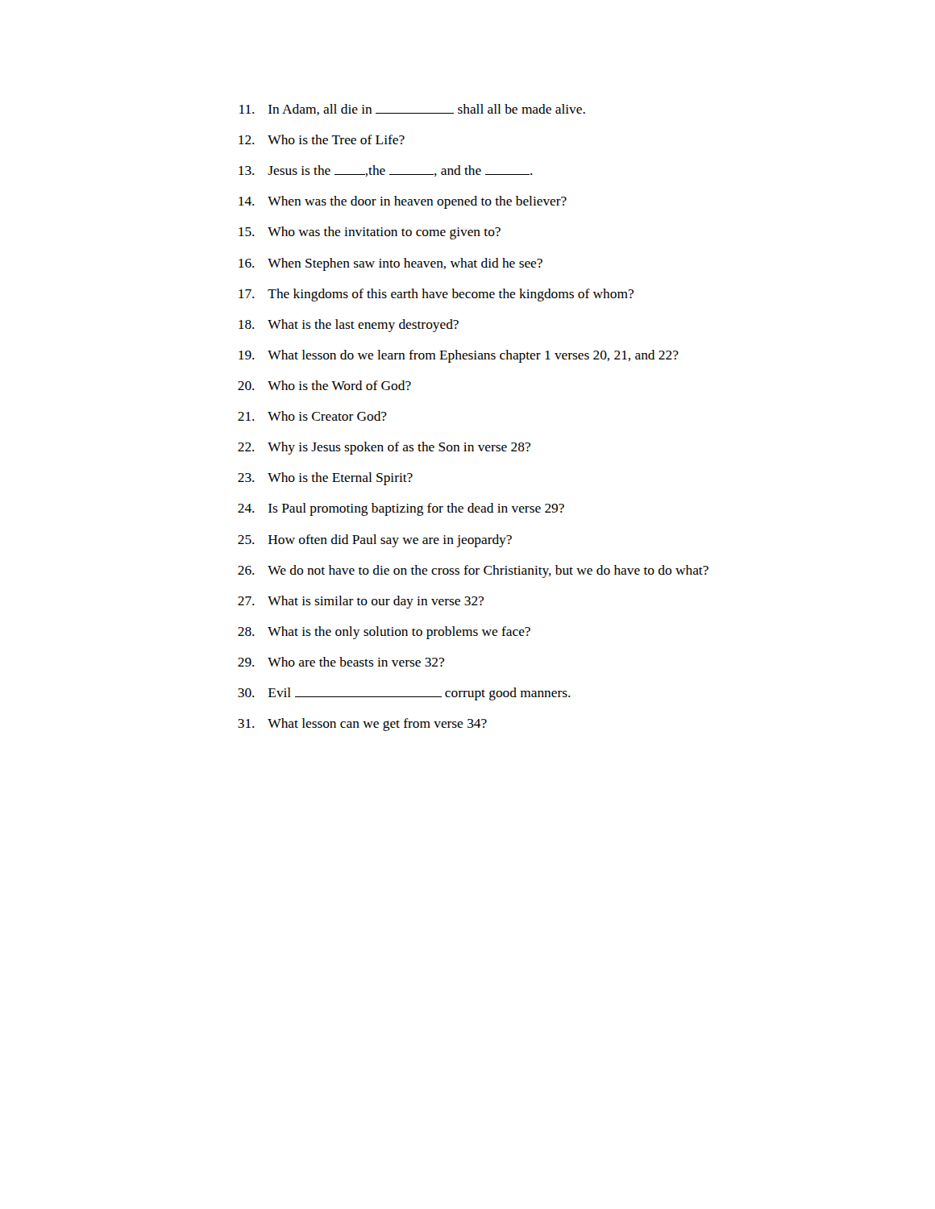In Adam, all die in shall all be made alive.
Who is the Tree of Life?
Jesus is the ,the , and the .
When was the door in heaven opened to the believer?
Who was the invitation to come given to?
When Stephen saw into heaven, what did he see?
The kingdoms of this earth have become the kingdoms of whom?
What is the last enemy destroyed?
What lesson do we learn from Ephesians chapter 1 verses 20, 21, and 22?
Who is the Word of God?
Who is Creator God?
Why is Jesus spoken of as the Son in verse 28?
Who is the Eternal Spirit?
Is Paul promoting baptizing for the dead in verse 29?
How often did Paul say we are in jeopardy?
We do not have to die on the cross for Christianity, but we do have to do what?
What is similar to our day in verse 32?
What is the only solution to problems we face?
Who are the beasts in verse 32?
Evil corrupt good manners.
What lesson can we get from verse 34?